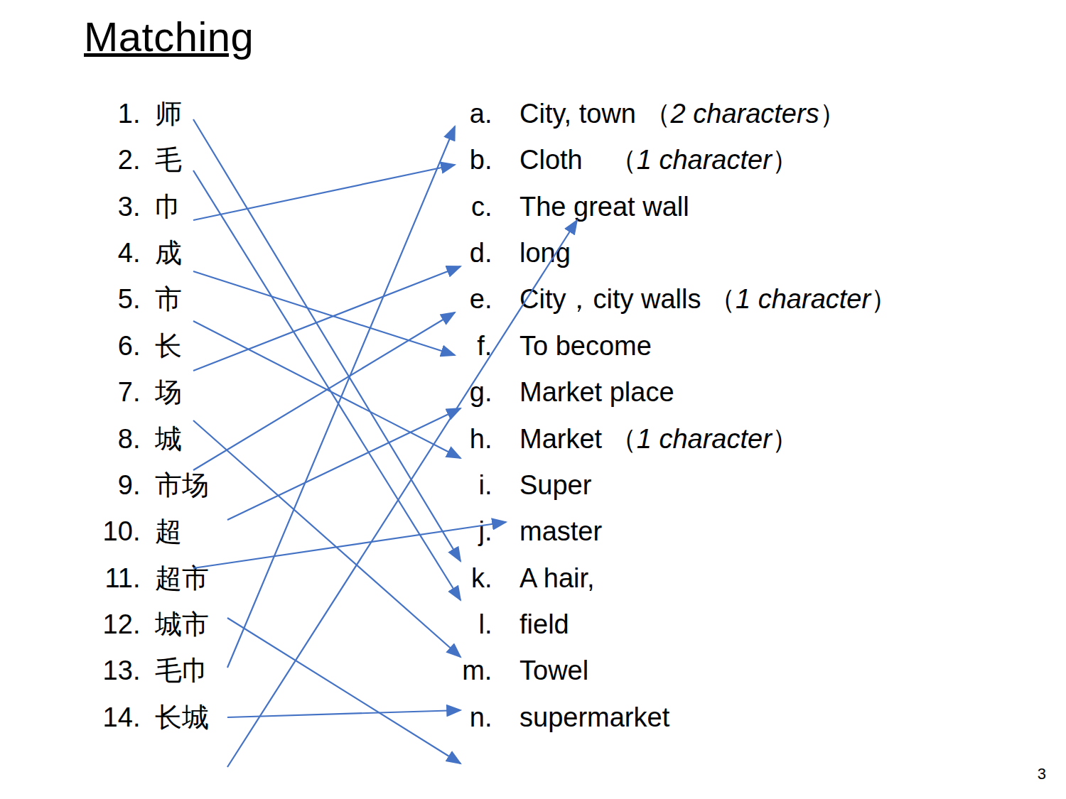Matching
师
毛
巾
成
市
长
场
城
市场
超
超市
城市
毛巾
长城
City, town （2 characters）
Cloth　（1 character）
The great wall
long
City，city walls （1 character）
To become
Market place
Market （1 character）
Super
master
A hair,
field
Towel
supermarket
3